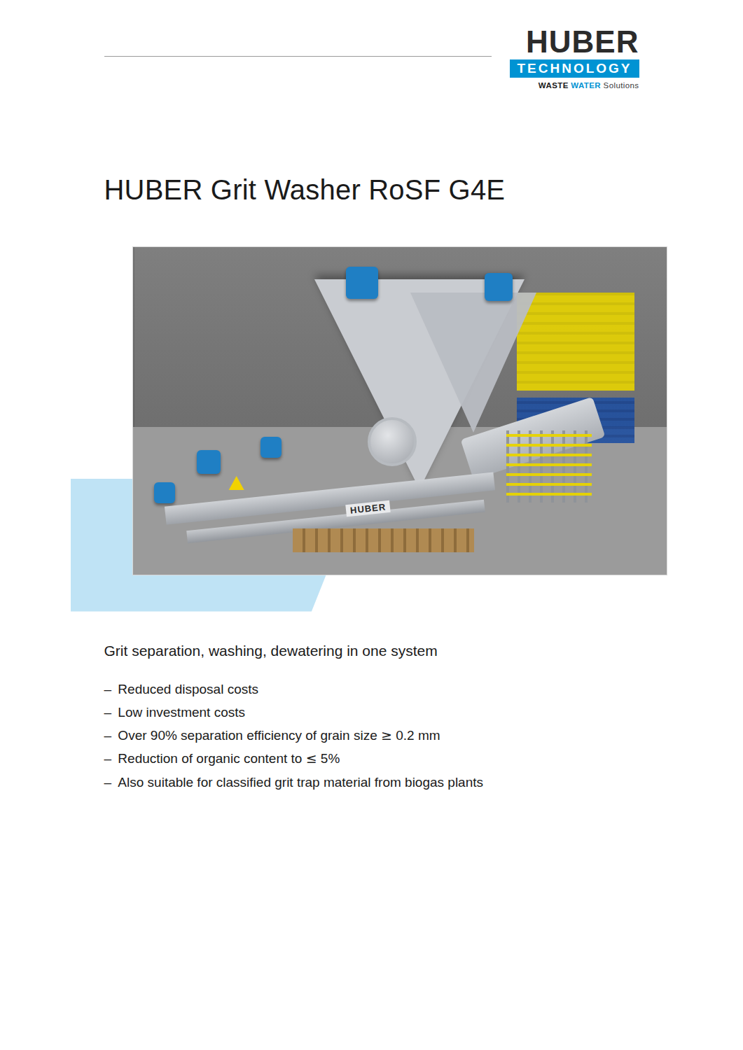HUBER
TECHNOLOGY
WASTE WATER Solutions
HUBER Grit Washer RoSF G4E
HUBER
Grit separation, washing, dewatering in one system
Reduced disposal costs
Low investment costs
Over 90% separation efficiency of grain size ≥ 0.2 mm
Reduction of organic content to ≤ 5%
Also suitable for classified grit trap material from biogas plants